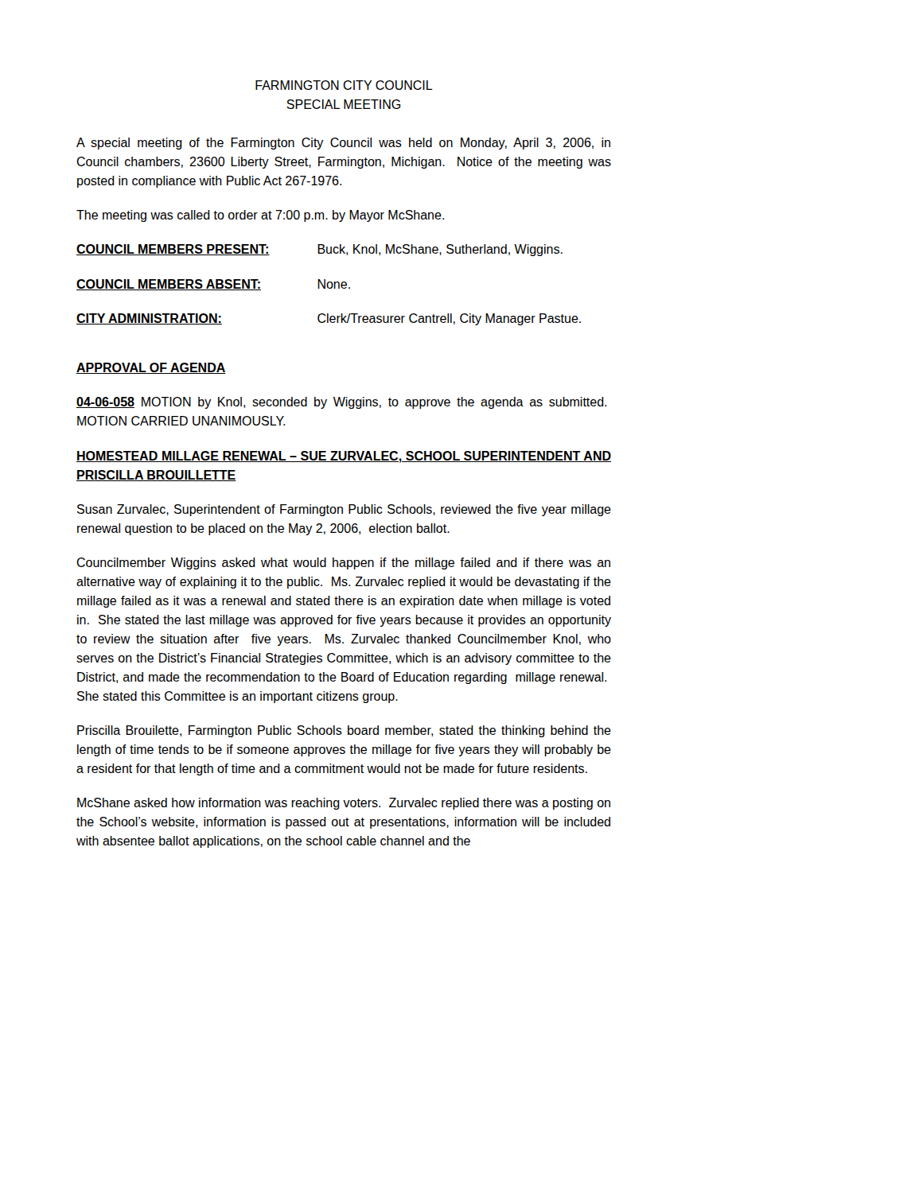FARMINGTON CITY COUNCIL
SPECIAL MEETING
A special meeting of the Farmington City Council was held on Monday, April 3, 2006, in Council chambers, 23600 Liberty Street, Farmington, Michigan. Notice of the meeting was posted in compliance with Public Act 267-1976.
The meeting was called to order at 7:00 p.m. by Mayor McShane.
| COUNCIL MEMBERS PRESENT: | Buck, Knol, McShane, Sutherland, Wiggins. |
| COUNCIL MEMBERS ABSENT: | None. |
| CITY ADMINISTRATION: | Clerk/Treasurer Cantrell, City Manager Pastue. |
APPROVAL OF AGENDA
04-06-058 MOTION by Knol, seconded by Wiggins, to approve the agenda as submitted. MOTION CARRIED UNANIMOUSLY.
HOMESTEAD MILLAGE RENEWAL – SUE ZURVALEC, SCHOOL SUPERINTENDENT AND PRISCILLA BROUILLETTE
Susan Zurvalec, Superintendent of Farmington Public Schools, reviewed the five year millage renewal question to be placed on the May 2, 2006, election ballot.
Councilmember Wiggins asked what would happen if the millage failed and if there was an alternative way of explaining it to the public. Ms. Zurvalec replied it would be devastating if the millage failed as it was a renewal and stated there is an expiration date when millage is voted in. She stated the last millage was approved for five years because it provides an opportunity to review the situation after five years. Ms. Zurvalec thanked Councilmember Knol, who serves on the District’s Financial Strategies Committee, which is an advisory committee to the District, and made the recommendation to the Board of Education regarding millage renewal. She stated this Committee is an important citizens group.
Priscilla Brouilette, Farmington Public Schools board member, stated the thinking behind the length of time tends to be if someone approves the millage for five years they will probably be a resident for that length of time and a commitment would not be made for future residents.
McShane asked how information was reaching voters. Zurvalec replied there was a posting on the School’s website, information is passed out at presentations, information will be included with absentee ballot applications, on the school cable channel and the